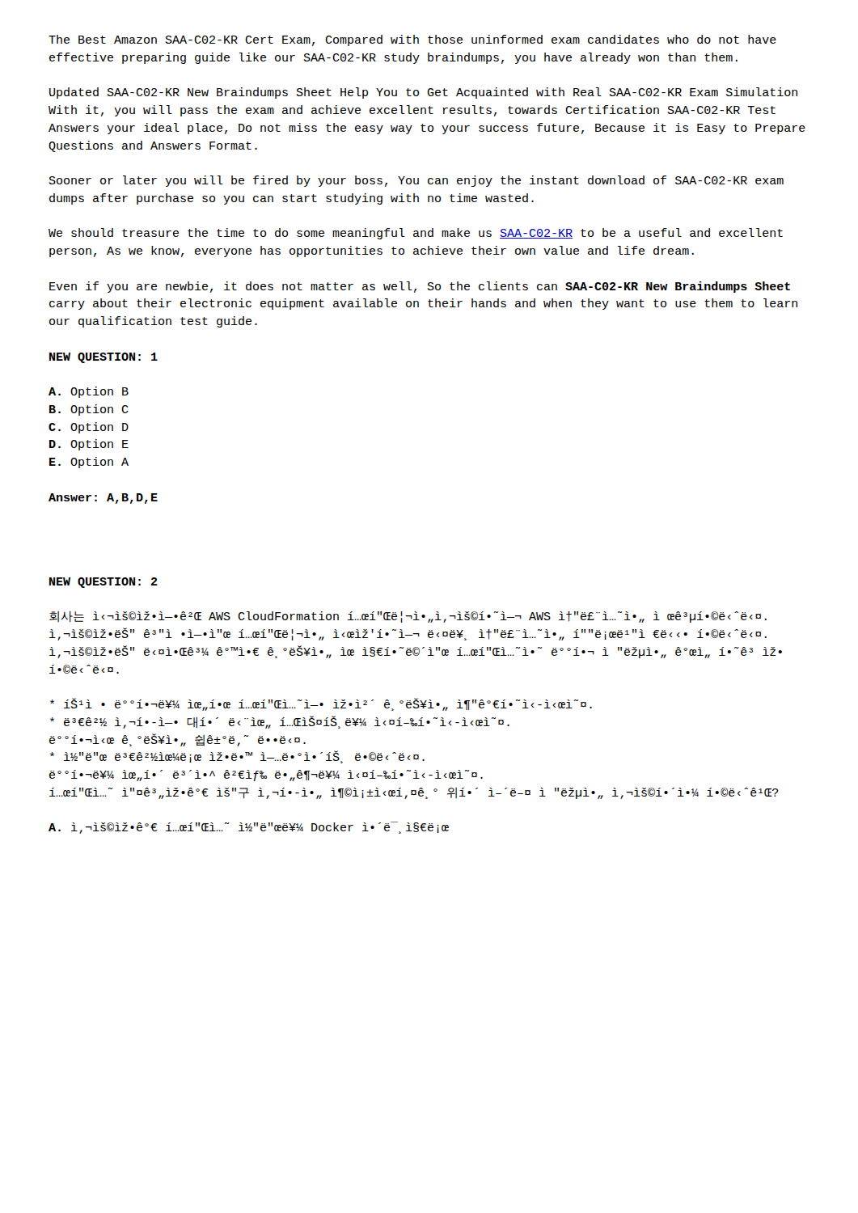The Best Amazon SAA-C02-KR Cert Exam, Compared with those uninformed exam candidates who do not have effective preparing guide like our SAA-C02-KR study braindumps, you have already won than them.
Updated SAA-C02-KR New Braindumps Sheet Help You to Get Acquainted with Real SAA-C02-KR Exam Simulation
With it, you will pass the exam and achieve excellent results, towards Certification SAA-C02-KR Test Answers your ideal place, Do not miss the easy way to your success future, Because it is Easy to Prepare Questions and Answers Format.
Sooner or later you will be fired by your boss, You can enjoy the instant download of SAA-C02-KR exam dumps after purchase so you can start studying with no time wasted.
We should treasure the time to do some meaningful and make us SAA-C02-KR to be a useful and excellent person, As we know, everyone has opportunities to achieve their own value and life dream.
Even if you are newbie, it does not matter as well, So the clients can SAA-C02-KR New Braindumps Sheet carry about their electronic equipment available on their hands and when they want to use them to learn our qualification test guide.
NEW QUESTION: 1
A. Option B
B. Option C
C. Option D
D. Option E
E. Option A
Answer: A,B,D,E
NEW QUESTION: 2
회사는 ì‹¬ìš©ìž•ì—•ê²Œ AWS CloudFormation í…œí"Œë¦¬ì•„ì‚¬ìš©í•˜ì—¬ AWS ì†"ë£¨ì…˜ì•„ ì œê³µí•©ë‹ˆë‹¤. ì‚¬ìš©ìž•ëŠ" ê³"ì •ì—•ì"œ í…œí"Œë¦¬ì•„ ì‹œìž'í•˜ì—¬ ë‹¤ë¥¸ ì†"ë£¨ì…˜ì•„ í""ë¡œë¹"ì €ë‹‹• í•©ë‹ˆë‹¤. ì‚¬ìš©ìž•ëŠ" ë‹¤ì•Œê³¼ ê°™ì•€ ê¸°ëŠ¥ì•„ ìœ ì§€í•˜ë©´ì"œ í…œí"Œì…˜ì•˜ ë°°í•¬ ì "ëžµì•„ ê°œì„ í•˜ê³ ìž• í•©ë‹ˆë‹¤.
* íŠ¹ì • ë°°í•¬ë¥¼ ìœ„í•œ í…œí"Œì…˜ì—• ìž•ì²´ ê¸°ëŠ¥ì•„ ì¶"ê°€í•˜ì‹-ì‹œì˜¤.
* ë³€ê²½ ì‚¬í•-ì—• 대í•´ ë‹¨ìœ„ í…ŒìŠ¤íŠ¸ë¥¼ ì‹¤í–‰í•˜ì‹-ì‹œì˜¤.
ë°°í•¬ì‹œ ê¸°ëŠ¥ì•„ 쉽ê±°ë‚˜ ë••ë‹¤.
* ì½"ë"œ ë³€ê²½ìœ¼ë¡œ ìž•ë•™ ì—…ë•°ì•´íŠ¸ ë•©ë‹ˆë‹¤.
ë°°í•¬ë¥¼ ìœ„í•´ ë³´ì•^ ê²€ìƒ‰ ë•„ê¶¬ë¥¼ ì‹¤í–‰í•˜ì‹-ì‹œì˜¤.
í…œí"Œì…˜ ì"¤ê³„ìž•ê°€ ìš"구 ì‚¬í•-ì•„ ì¶©ì¡±ì‹œí‚¤ê¸° 위í•´ ì–´ë–¤ ì "ëžµì•„ ì‚¬ìš©í•´ì•¼ í•©ë‹ˆê¹Œ?
A. ì‚¬ìš©ìž•ê°€ í…œí"Œì…˜ ì½"ë"œë¥¼ Docker ì•´ë¯¸ì§€ë¡œ